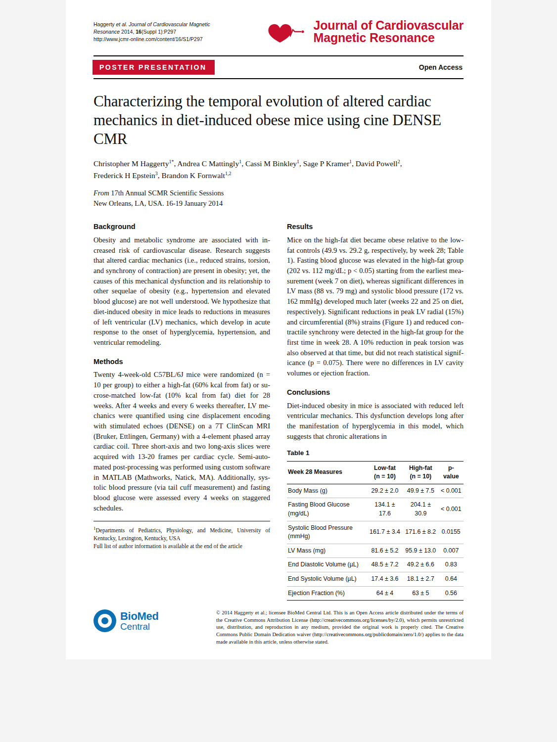Haggerty et al. Journal of Cardiovascular Magnetic
Resonance 2014, 16(Suppl 1):P297
http://www.jcmr-online.com/content/16/S1/P297
Journal of Cardiovascular Magnetic Resonance
POSTER PRESENTATION
Open Access
Characterizing the temporal evolution of altered cardiac mechanics in diet-induced obese mice using cine DENSE CMR
Christopher M Haggerty1*, Andrea C Mattingly1, Cassi M Binkley1, Sage P Kramer1, David Powell2,
Frederick H Epstein3, Brandon K Fornwalt1,2
From 17th Annual SCMR Scientific Sessions
New Orleans, LA, USA. 16-19 January 2014
Background
Obesity and metabolic syndrome are associated with increased risk of cardiovascular disease. Research suggests that altered cardiac mechanics (i.e., reduced strains, torsion, and synchrony of contraction) are present in obesity; yet, the causes of this mechanical dysfunction and its relationship to other sequelae of obesity (e.g., hypertension and elevated blood glucose) are not well understood. We hypothesize that diet-induced obesity in mice leads to reductions in measures of left ventricular (LV) mechanics, which develop in acute response to the onset of hyperglycemia, hypertension, and ventricular remodeling.
Methods
Twenty 4-week-old C57BL/6J mice were randomized (n = 10 per group) to either a high-fat (60% kcal from fat) or sucrose-matched low-fat (10% kcal from fat) diet for 28 weeks. After 4 weeks and every 6 weeks thereafter, LV mechanics were quantified using cine displacement encoding with stimulated echoes (DENSE) on a 7T ClinScan MRI (Bruker, Ettlingen, Germany) with a 4-element phased array cardiac coil. Three short-axis and two long-axis slices were acquired with 13-20 frames per cardiac cycle. Semi-automated post-processing was performed using custom software in MATLAB (Mathworks, Natick, MA). Additionally, systolic blood pressure (via tail cuff measurement) and fasting blood glucose were assessed every 4 weeks on staggered schedules.
1Departments of Pediatrics, Physiology, and Medicine, University of Kentucky, Lexington, Kentucky, USA
Full list of author information is available at the end of the article
Results
Mice on the high-fat diet became obese relative to the low-fat controls (49.9 vs. 29.2 g, respectively, by week 28; Table 1). Fasting blood glucose was elevated in the high-fat group (202 vs. 112 mg/dL; p < 0.05) starting from the earliest measurement (week 7 on diet), whereas significant differences in LV mass (88 vs. 79 mg) and systolic blood pressure (172 vs. 162 mmHg) developed much later (weeks 22 and 25 on diet, respectively). Significant reductions in peak LV radial (15%) and circumferential (8%) strains (Figure 1) and reduced contractile synchrony were detected in the high-fat group for the first time in week 28. A 10% reduction in peak torsion was also observed at that time, but did not reach statistical significance (p = 0.075). There were no differences in LV cavity volumes or ejection fraction.
Conclusions
Diet-induced obesity in mice is associated with reduced left ventricular mechanics. This dysfunction develops long after the manifestation of hyperglycemia in this model, which suggests that chronic alterations in
Table 1
| Week 28 Measures | Low-fat (n = 10) | High-fat (n = 10) | p-value |
| --- | --- | --- | --- |
| Body Mass (g) | 29.2 ± 2.0 | 49.9 ± 7.5 | < 0.001 |
| Fasting Blood Glucose (mg/dL) | 134.1 ± 17.6 | 204.1 ± 30.9 | < 0.001 |
| Systolic Blood Pressure (mmHg) | 161.7 ± 3.4 | 171.6 ± 8.2 | 0.0155 |
| LV Mass (mg) | 81.6 ± 5.2 | 95.9 ± 13.0 | 0.007 |
| End Diastolic Volume (µL) | 48.5 ± 7.2 | 49.2 ± 6.6 | 0.83 |
| End Systolic Volume (µL) | 17.4 ± 3.6 | 18.1 ± 2.7 | 0.64 |
| Ejection Fraction (%) | 64 ± 4 | 63 ± 5 | 0.56 |
BioMed Central
© 2014 Haggerty et al.; licensee BioMed Central Ltd. This is an Open Access article distributed under the terms of the Creative Commons Attribution License (http://creativecommons.org/licenses/by/2.0), which permits unrestricted use, distribution, and reproduction in any medium, provided the original work is properly cited. The Creative Commons Public Domain Dedication waiver (http://creativecommons.org/publicdomain/zero/1.0/) applies to the data made available in this article, unless otherwise stated.